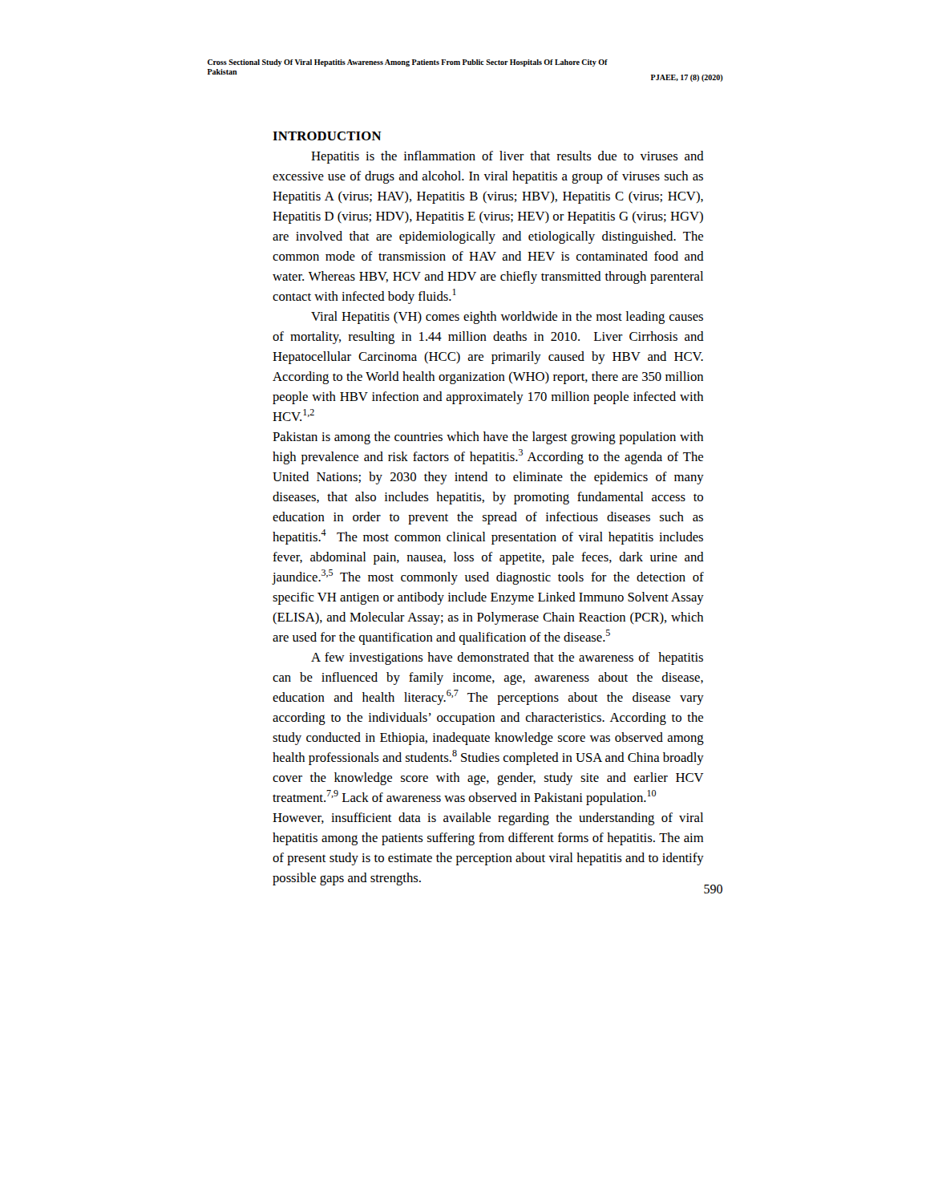Cross Sectional Study Of Viral Hepatitis Awareness Among Patients From Public Sector Hospitals Of Lahore City Of Pakistan
PJAEE, 17 (8) (2020)
INTRODUCTION
Hepatitis is the inflammation of liver that results due to viruses and excessive use of drugs and alcohol. In viral hepatitis a group of viruses such as Hepatitis A (virus; HAV), Hepatitis B (virus; HBV), Hepatitis C (virus; HCV), Hepatitis D (virus; HDV), Hepatitis E (virus; HEV) or Hepatitis G (virus; HGV) are involved that are epidemiologically and etiologically distinguished. The common mode of transmission of HAV and HEV is contaminated food and water. Whereas HBV, HCV and HDV are chiefly transmitted through parenteral contact with infected body fluids.1
Viral Hepatitis (VH) comes eighth worldwide in the most leading causes of mortality, resulting in 1.44 million deaths in 2010. Liver Cirrhosis and Hepatocellular Carcinoma (HCC) are primarily caused by HBV and HCV. According to the World health organization (WHO) report, there are 350 million people with HBV infection and approximately 170 million people infected with HCV.1,2
Pakistan is among the countries which have the largest growing population with high prevalence and risk factors of hepatitis.3 According to the agenda of The United Nations; by 2030 they intend to eliminate the epidemics of many diseases, that also includes hepatitis, by promoting fundamental access to education in order to prevent the spread of infectious diseases such as hepatitis.4 The most common clinical presentation of viral hepatitis includes fever, abdominal pain, nausea, loss of appetite, pale feces, dark urine and jaundice.3,5 The most commonly used diagnostic tools for the detection of specific VH antigen or antibody include Enzyme Linked Immuno Solvent Assay (ELISA), and Molecular Assay; as in Polymerase Chain Reaction (PCR), which are used for the quantification and qualification of the disease.5
A few investigations have demonstrated that the awareness of hepatitis can be influenced by family income, age, awareness about the disease, education and health literacy.6,7 The perceptions about the disease vary according to the individuals’ occupation and characteristics. According to the study conducted in Ethiopia, inadequate knowledge score was observed among health professionals and students.8 Studies completed in USA and China broadly cover the knowledge score with age, gender, study site and earlier HCV treatment.7,9 Lack of awareness was observed in Pakistani population.10
However, insufficient data is available regarding the understanding of viral hepatitis among the patients suffering from different forms of hepatitis. The aim of present study is to estimate the perception about viral hepatitis and to identify possible gaps and strengths.
590